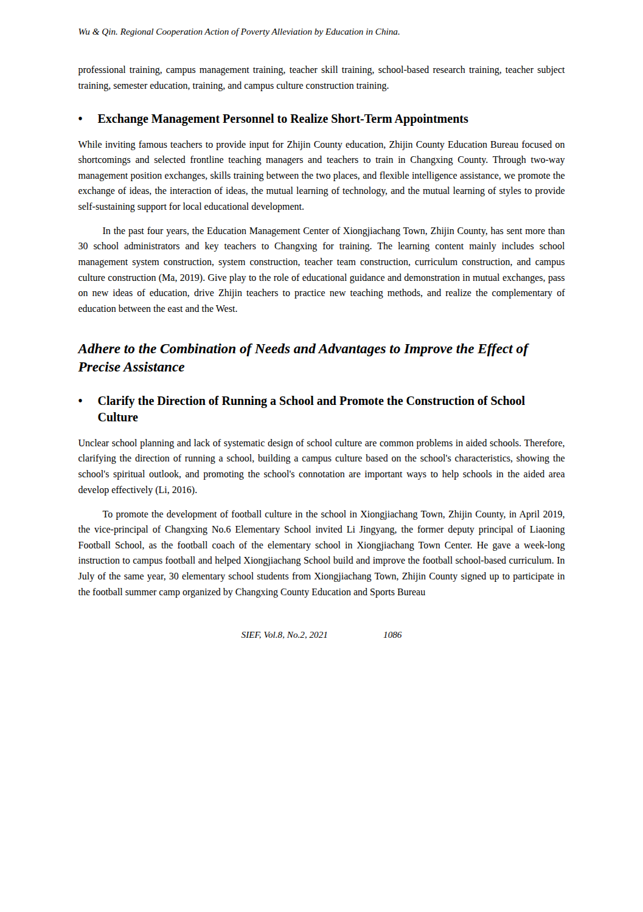Wu & Qin. Regional Cooperation Action of Poverty Alleviation by Education in China.
professional training, campus management training, teacher skill training, school-based research training, teacher subject training, semester education, training, and campus culture construction training.
Exchange Management Personnel to Realize Short-Term Appointments
While inviting famous teachers to provide input for Zhijin County education, Zhijin County Education Bureau focused on shortcomings and selected frontline teaching managers and teachers to train in Changxing County. Through two-way management position exchanges, skills training between the two places, and flexible intelligence assistance, we promote the exchange of ideas, the interaction of ideas, the mutual learning of technology, and the mutual learning of styles to provide self-sustaining support for local educational development.
In the past four years, the Education Management Center of Xiongjiachang Town, Zhijin County, has sent more than 30 school administrators and key teachers to Changxing for training. The learning content mainly includes school management system construction, system construction, teacher team construction, curriculum construction, and campus culture construction (Ma, 2019). Give play to the role of educational guidance and demonstration in mutual exchanges, pass on new ideas of education, drive Zhijin teachers to practice new teaching methods, and realize the complementary of education between the east and the West.
Adhere to the Combination of Needs and Advantages to Improve the Effect of Precise Assistance
Clarify the Direction of Running a School and Promote the Construction of School Culture
Unclear school planning and lack of systematic design of school culture are common problems in aided schools. Therefore, clarifying the direction of running a school, building a campus culture based on the school's characteristics, showing the school's spiritual outlook, and promoting the school's connotation are important ways to help schools in the aided area develop effectively (Li, 2016).
To promote the development of football culture in the school in Xiongjiachang Town, Zhijin County, in April 2019, the vice-principal of Changxing No.6 Elementary School invited Li Jingyang, the former deputy principal of Liaoning Football School, as the football coach of the elementary school in Xiongjiachang Town Center. He gave a week-long instruction to campus football and helped Xiongjiachang School build and improve the football school-based curriculum. In July of the same year, 30 elementary school students from Xiongjiachang Town, Zhijin County signed up to participate in the football summer camp organized by Changxing County Education and Sports Bureau
SIEF, Vol.8, No.2, 2021 1086